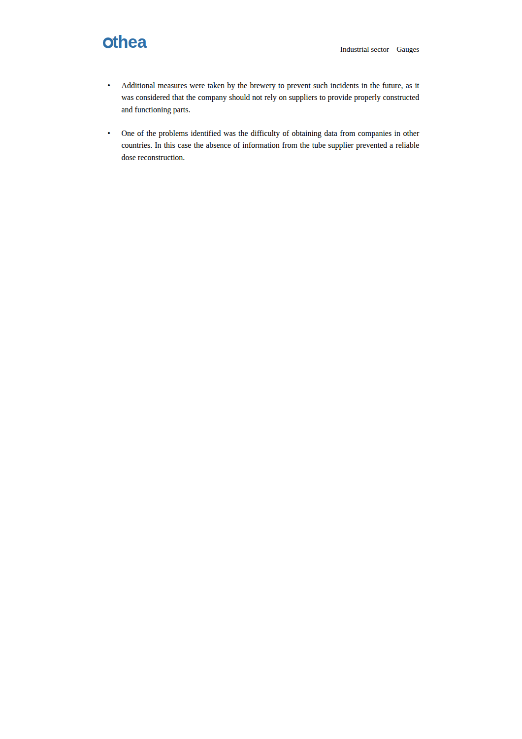thea
Industrial sector – Gauges
Additional measures were taken by the brewery to prevent such incidents in the future, as it was considered that the company should not rely on suppliers to provide properly constructed and functioning parts.
One of the problems identified was the difficulty of obtaining data from companies in other countries. In this case the absence of information from the tube supplier prevented a reliable dose reconstruction.